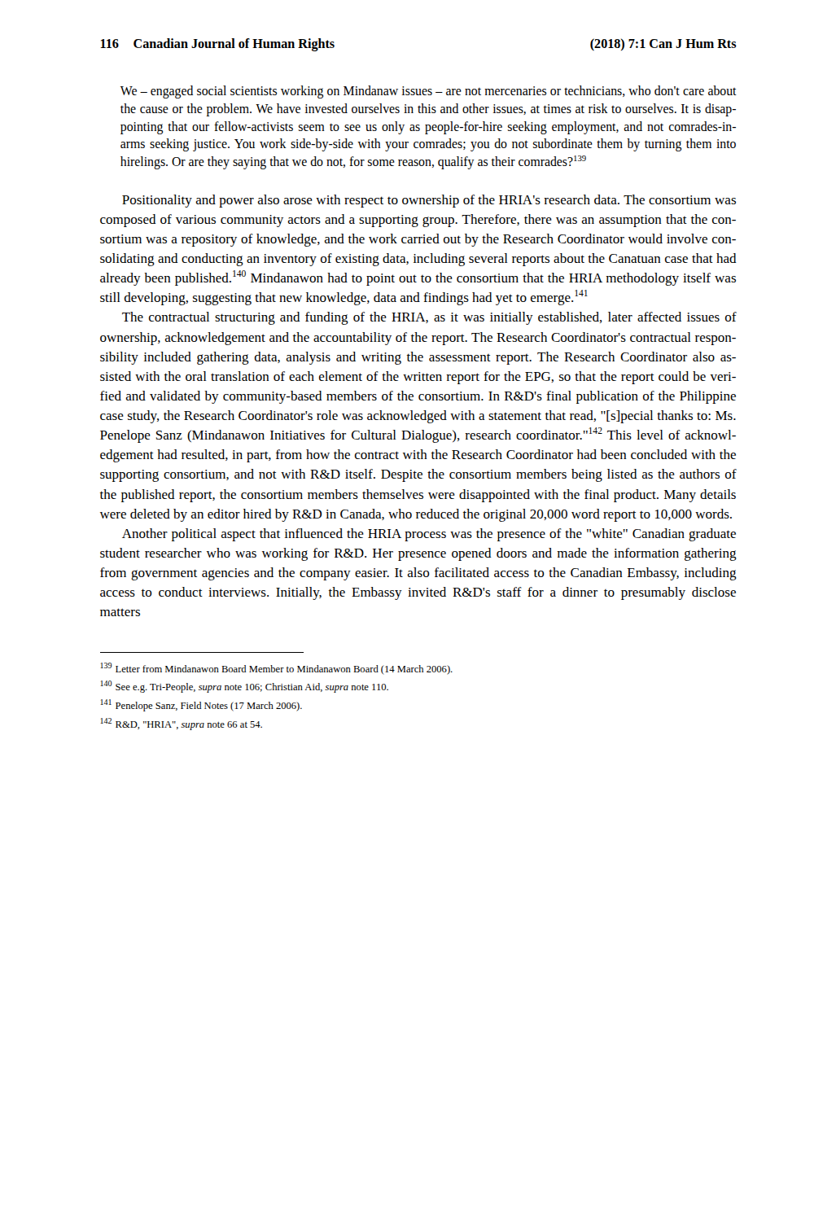116 Canadian Journal of Human Rights (2018) 7:1 Can J Hum Rts
We – engaged social scientists working on Mindanaw issues – are not mercenaries or technicians, who don't care about the cause or the problem. We have invested ourselves in this and other issues, at times at risk to ourselves. It is disappointing that our fellow-activists seem to see us only as people-for-hire seeking employment, and not comrades-in-arms seeking justice. You work side-by-side with your comrades; you do not subordinate them by turning them into hirelings. Or are they saying that we do not, for some reason, qualify as their comrades?139
Positionality and power also arose with respect to ownership of the HRIA's research data. The consortium was composed of various community actors and a supporting group. Therefore, there was an assumption that the consortium was a repository of knowledge, and the work carried out by the Research Coordinator would involve consolidating and conducting an inventory of existing data, including several reports about the Canatuan case that had already been published.140 Mindanawon had to point out to the consortium that the HRIA methodology itself was still developing, suggesting that new knowledge, data and findings had yet to emerge.141
The contractual structuring and funding of the HRIA, as it was initially established, later affected issues of ownership, acknowledgement and the accountability of the report. The Research Coordinator's contractual responsibility included gathering data, analysis and writing the assessment report. The Research Coordinator also assisted with the oral translation of each element of the written report for the EPG, so that the report could be verified and validated by community-based members of the consortium. In R&D's final publication of the Philippine case study, the Research Coordinator's role was acknowledged with a statement that read, "[s]pecial thanks to: Ms. Penelope Sanz (Mindanawon Initiatives for Cultural Dialogue), research coordinator."142 This level of acknowledgement had resulted, in part, from how the contract with the Research Coordinator had been concluded with the supporting consortium, and not with R&D itself. Despite the consortium members being listed as the authors of the published report, the consortium members themselves were disappointed with the final product. Many details were deleted by an editor hired by R&D in Canada, who reduced the original 20,000 word report to 10,000 words.
Another political aspect that influenced the HRIA process was the presence of the "white" Canadian graduate student researcher who was working for R&D. Her presence opened doors and made the information gathering from government agencies and the company easier. It also facilitated access to the Canadian Embassy, including access to conduct interviews. Initially, the Embassy invited R&D's staff for a dinner to presumably disclose matters
Letter from Mindanawon Board Member to Mindanawon Board (14 March 2006).
See e.g. Tri-People, supra note 106; Christian Aid, supra note 110.
Penelope Sanz, Field Notes (17 March 2006).
R&D, "HRIA", supra note 66 at 54.